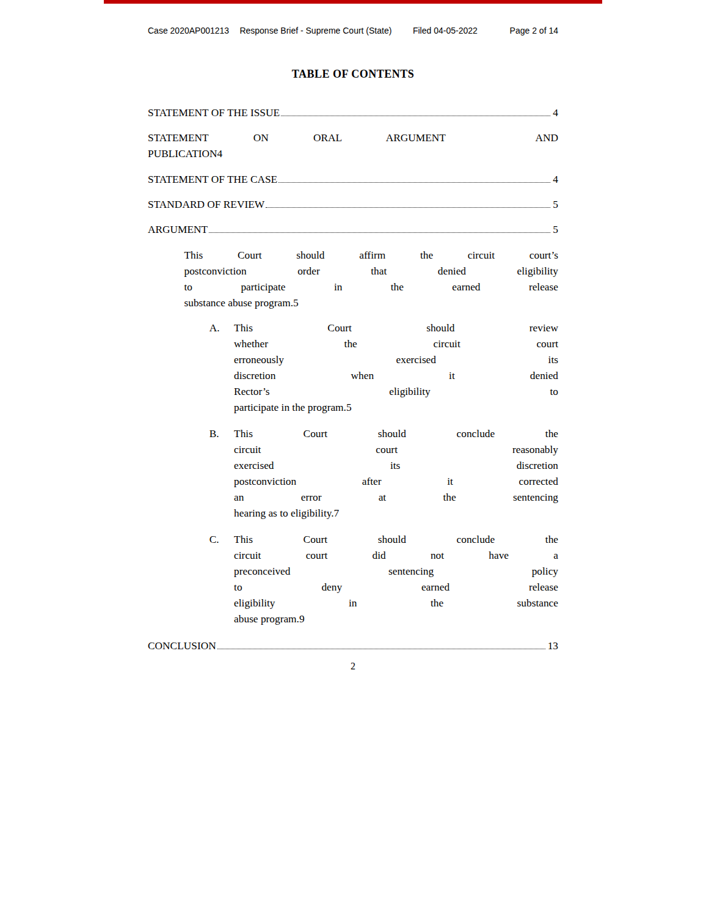Case 2020AP001213 Response Brief - Supreme Court (State) Filed 04-05-2022 Page 2 of 14
TABLE OF CONTENTS
Statement of the Issue 4
Statement on Oral Argument and Publication 4
Statement of the Case 4
Standard of Review 5
Argument 5
This Court should affirm the circuit court’s
postconviction order that denied eligibility
to participate in the earned release
substance abuse program. 5
A.
This Court should review
whether the circuit court
erroneously exercised its
discretion when it denied
Rector’s eligibility to
participate in the program. 5
B.
This Court should conclude the
circuit court reasonably
exercised its discretion
postconviction after it corrected
an error at the sentencing
hearing as to eligibility. 7
C.
This Court should conclude the
circuit court did not have a
preconceived sentencing policy
to deny earned release
eligibility in the substance
abuse program. 9
Conclusion 13
2